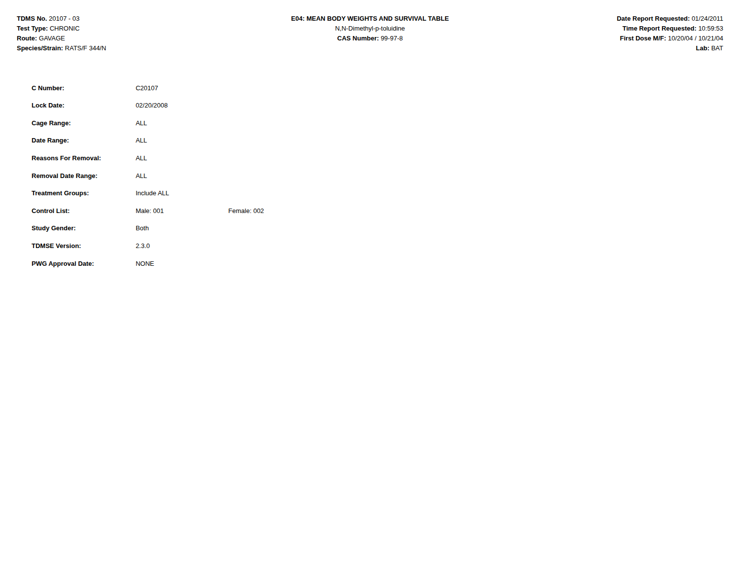| TDMS No. 20107 - 03 | E04: MEAN BODY WEIGHTS AND SURVIVAL TABLE | Date Report Requested: 01/24/2011 |
| Test Type: CHRONIC | N,N-Dimethyl-p-toluidine | Time Report Requested: 10:59:53 |
| Route: GAVAGE | CAS Number: 99-97-8 | First Dose M/F: 10/20/04 / 10/21/04 |
| Species/Strain: RATS/F 344/N | | Lab: BAT |
| C Number: | C20107 | |
| Lock Date: | 02/20/2008 | |
| Cage Range: | ALL | |
| Date Range: | ALL | |
| Reasons For Removal: | ALL | |
| Removal Date Range: | ALL | |
| Treatment Groups: | Include ALL | |
| Control List: | Male: 001 | Female: 002 |
| Study Gender: | Both | |
| TDMSE Version: | 2.3.0 | |
| PWG Approval Date: | NONE | |